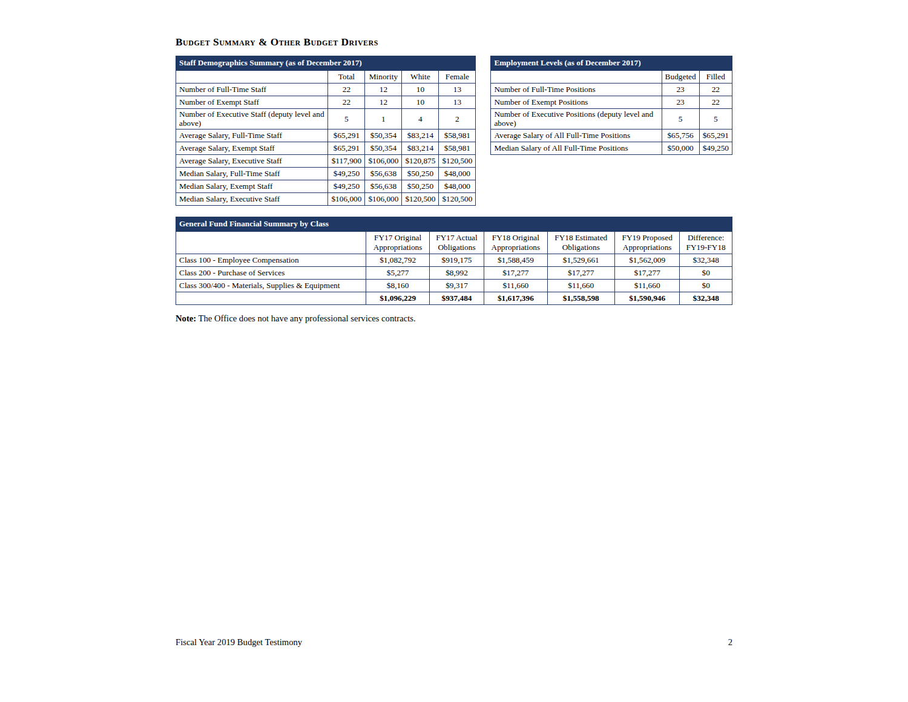Budget Summary & Other Budget Drivers
Staff Demographics Summary (as of December 2017)
| | Total | Minority | White | Female |
| --- | --- | --- | --- | --- |
| Number of Full-Time Staff | 22 | 12 | 10 | 13 |
| Number of Exempt Staff | 22 | 12 | 10 | 13 |
| Number of Executive Staff (deputy level and above) | 5 | 1 | 4 | 2 |
| Average Salary, Full-Time Staff | $65,291 | $50,354 | $83,214 | $58,981 |
| Average Salary, Exempt Staff | $65,291 | $50,354 | $83,214 | $58,981 |
| Average Salary, Executive Staff | $117,900 | $106,000 | $120,875 | $120,500 |
| Median Salary, Full-Time Staff | $49,250 | $56,638 | $50,250 | $48,000 |
| Median Salary, Exempt Staff | $49,250 | $56,638 | $50,250 | $48,000 |
| Median Salary, Executive Staff | $106,000 | $106,000 | $120,500 | $120,500 |
Employment Levels (as of December 2017)
| | Budgeted | Filled |
| --- | --- | --- |
| Number of Full-Time Positions | 23 | 22 |
| Number of Exempt Positions | 23 | 22 |
| Number of Executive Positions (deputy level and above) | 5 | 5 |
| Average Salary of All Full-Time Positions | $65,756 | $65,291 |
| Median Salary of All Full-Time Positions | $50,000 | $49,250 |
General Fund Financial Summary by Class
| | FY17 Original Appropriations | FY17 Actual Obligations | FY18 Original Appropriations | FY18 Estimated Obligations | FY19 Proposed Appropriations | Difference: FY19-FY18 |
| --- | --- | --- | --- | --- | --- | --- |
| Class 100 - Employee Compensation | $1,082,792 | $919,175 | $1,588,459 | $1,529,661 | $1,562,009 | $32,348 |
| Class 200 - Purchase of Services | $5,277 | $8,992 | $17,277 | $17,277 | $17,277 | $0 |
| Class 300/400 - Materials, Supplies & Equipment | $8,160 | $9,317 | $11,660 | $11,660 | $11,660 | $0 |
| | $1,096,229 | $937,484 | $1,617,396 | $1,558,598 | $1,590,946 | $32,348 |
Note: The Office does not have any professional services contracts.
Fiscal Year 2019 Budget Testimony 2